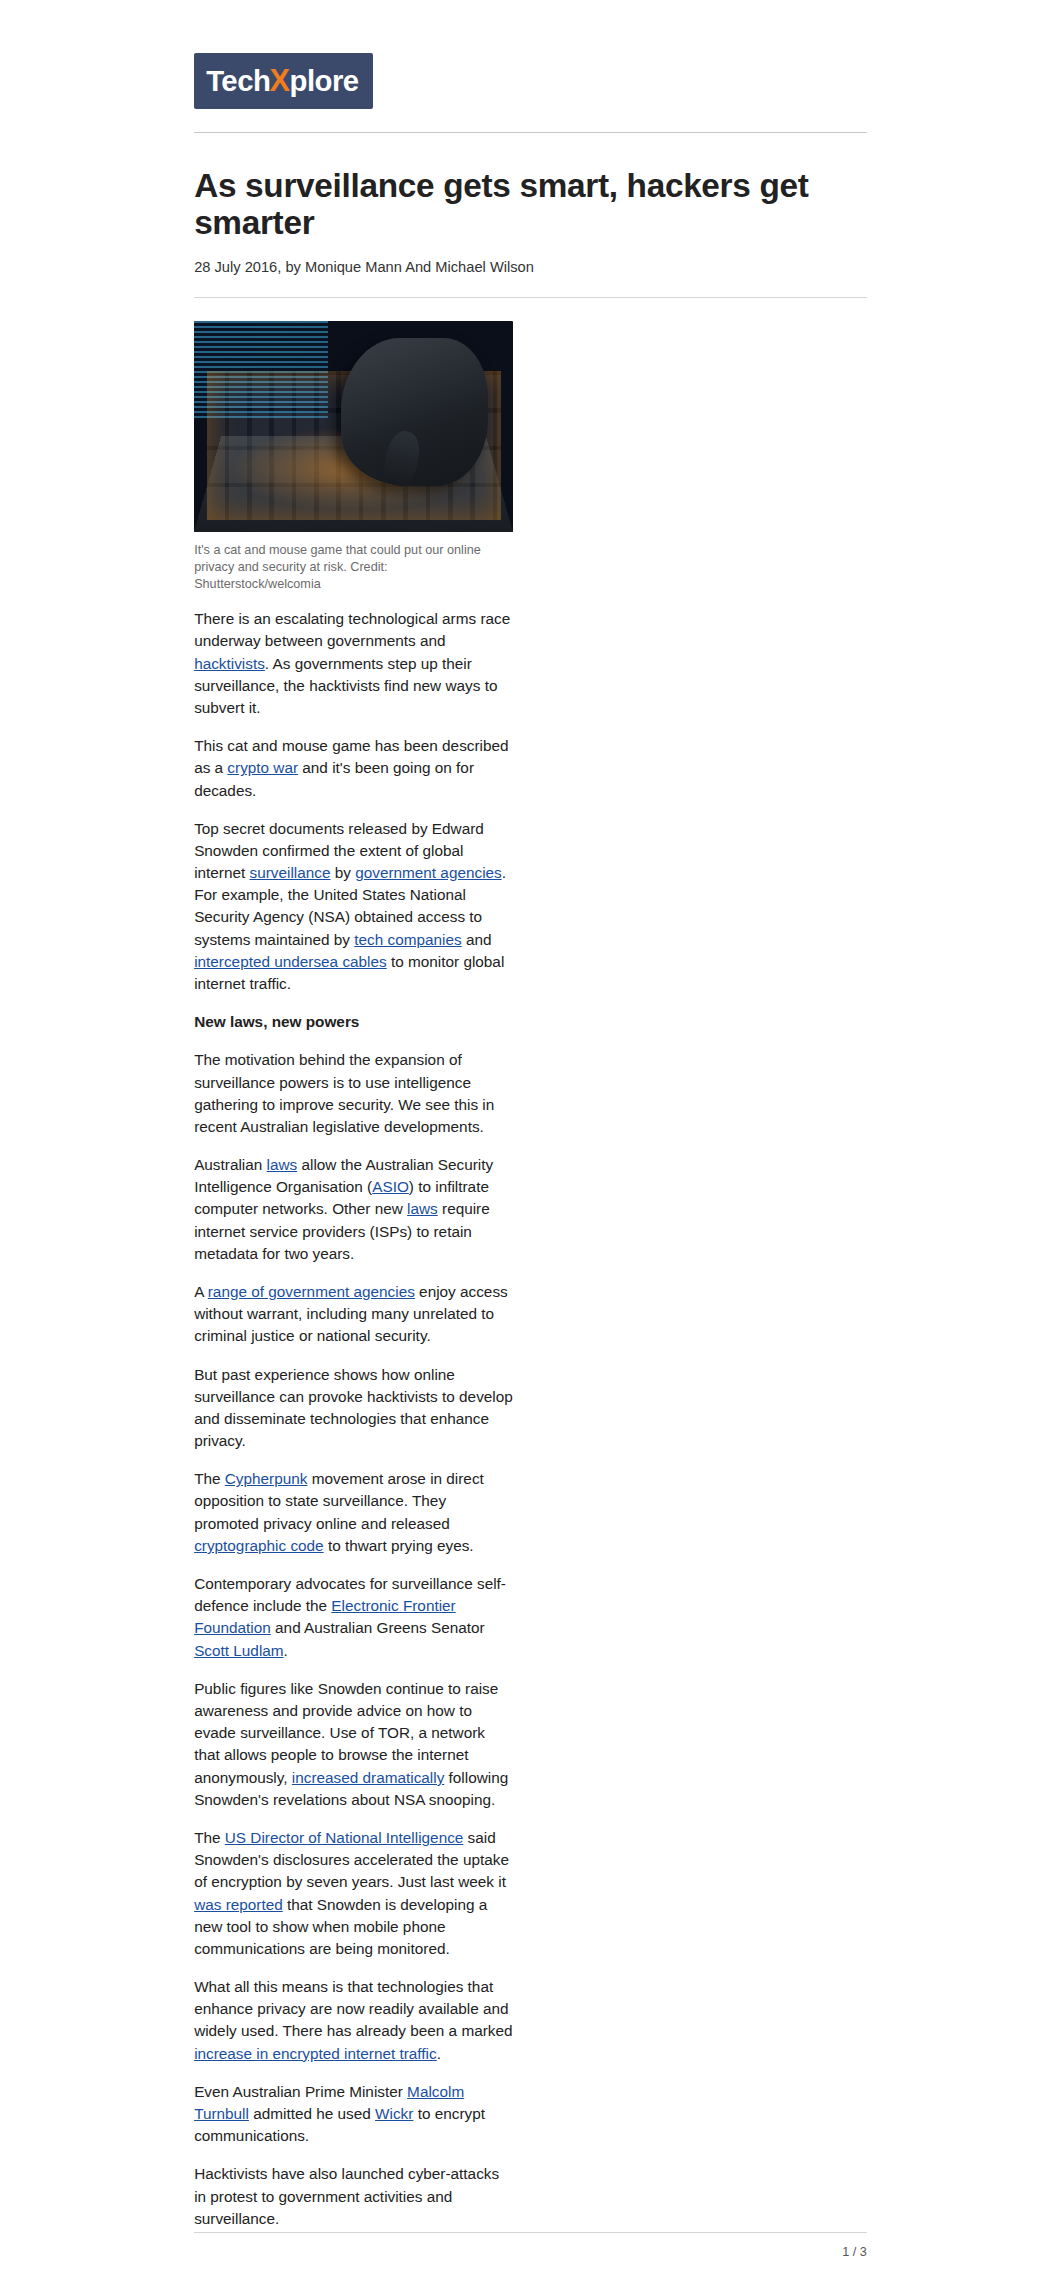Tech Xplore
As surveillance gets smart, hackers get smarter
28 July 2016, by Monique Mann And Michael Wilson
It's a cat and mouse game that could put our online privacy and security at risk. Credit: Shutterstock/welcomia
There is an escalating technological arms race underway between governments and hacktivists. As governments step up their surveillance, the hacktivists find new ways to subvert it.
This cat and mouse game has been described as a crypto war and it's been going on for decades.
Top secret documents released by Edward Snowden confirmed the extent of global internet surveillance by government agencies. For example, the United States National Security Agency (NSA) obtained access to systems maintained by tech companies and intercepted undersea cables to monitor global internet traffic.
New laws, new powers
The motivation behind the expansion of surveillance powers is to use intelligence gathering to improve security. We see this in recent Australian legislative developments.
Australian laws allow the Australian Security Intelligence Organisation (ASIO) to infiltrate computer networks. Other new laws require internet service providers (ISPs) to retain metadata for two years.
A range of government agencies enjoy access without warrant, including many unrelated to criminal justice or national security.
But past experience shows how online surveillance can provoke hacktivists to develop and disseminate technologies that enhance privacy.
The Cypherpunk movement arose in direct opposition to state surveillance. They promoted privacy online and released cryptographic code to thwart prying eyes.
Contemporary advocates for surveillance self-defence include the Electronic Frontier Foundation and Australian Greens Senator Scott Ludlam.
Public figures like Snowden continue to raise awareness and provide advice on how to evade surveillance. Use of TOR, a network that allows people to browse the internet anonymously, increased dramatically following Snowden's revelations about NSA snooping.
The US Director of National Intelligence said Snowden's disclosures accelerated the uptake of encryption by seven years. Just last week it was reported that Snowden is developing a new tool to show when mobile phone communications are being monitored.
What all this means is that technologies that enhance privacy are now readily available and widely used. There has already been a marked increase in encrypted internet traffic.
Even Australian Prime Minister Malcolm Turnbull admitted he used Wickr to encrypt communications.
Hacktivists have also launched cyber-attacks in protest to government activities and surveillance.
1 / 3